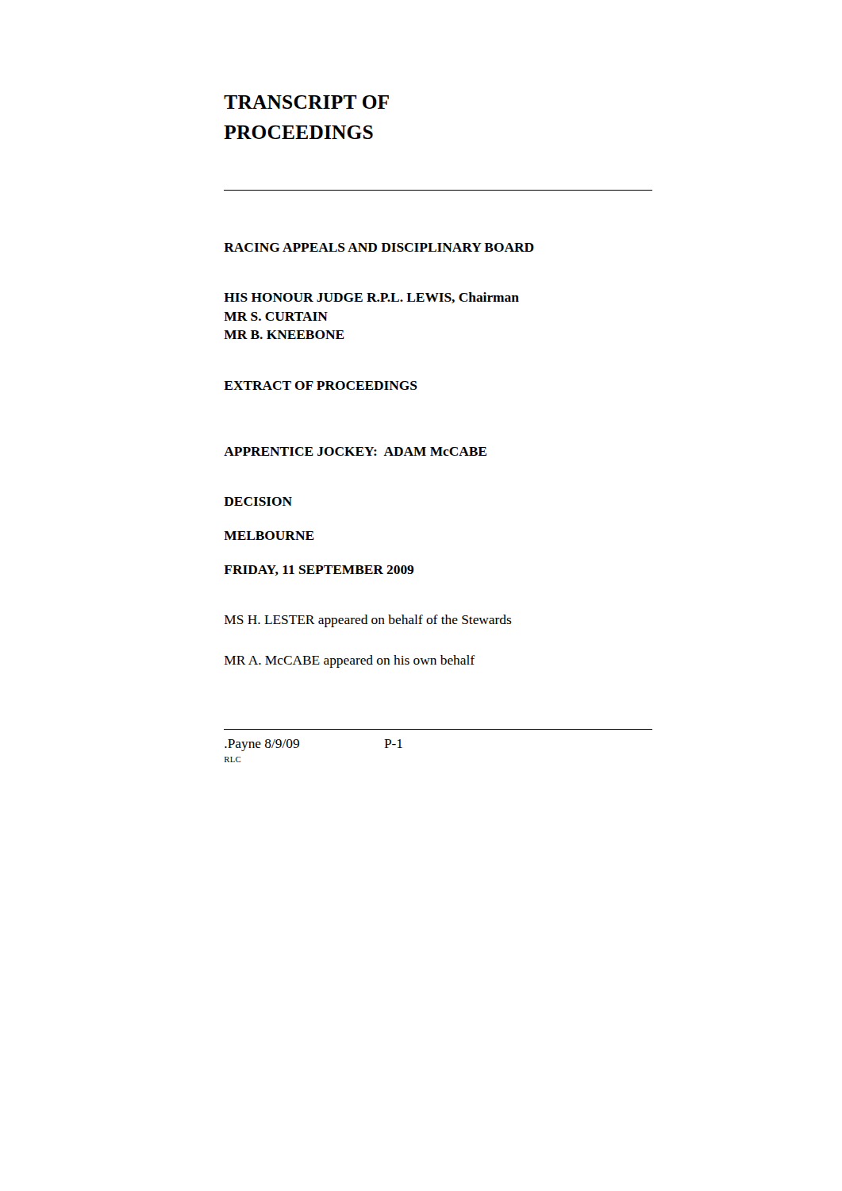TRANSCRIPT OF
PROCEEDINGS
RACING APPEALS AND DISCIPLINARY BOARD
HIS HONOUR JUDGE R.P.L. LEWIS, Chairman
MR S. CURTAIN
MR B. KNEEBONE
EXTRACT OF PROCEEDINGS
APPRENTICE JOCKEY: ADAM McCABE
DECISION
MELBOURNE
FRIDAY, 11 SEPTEMBER 2009
MS H. LESTER appeared on behalf of the Stewards
MR A. McCABE appeared on his own behalf
.Payne 8/9/09
RLC
P-1